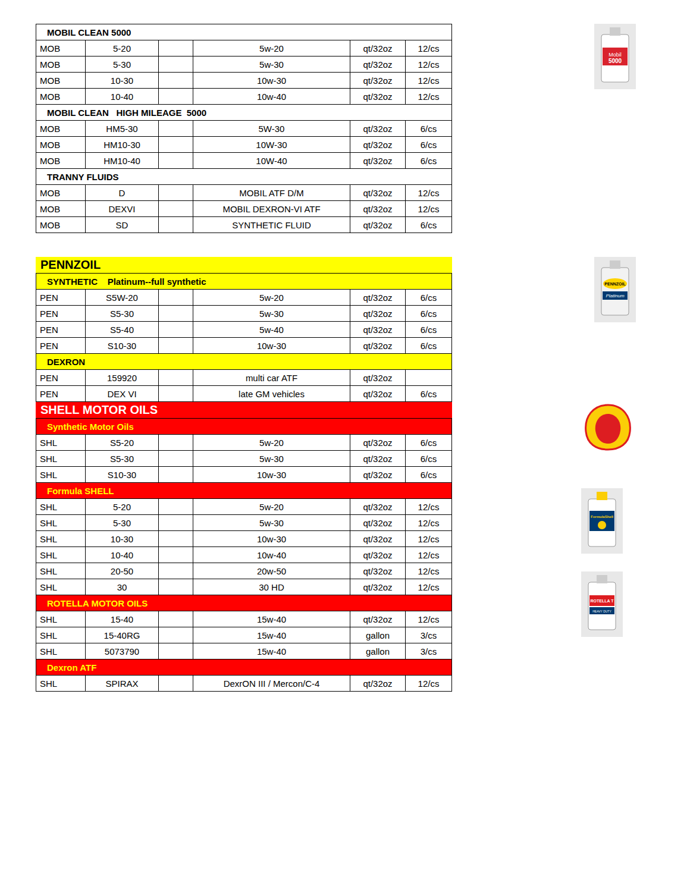| / MOBIL CLEAN 5000 / / MOB / 5-20 / / 5w-20 / qt/32oz / 12/cs / / MOB / 5-30 / / 5w-30 / qt/32oz / 12/cs / / MOB / 10-30 / / 10w-30 / qt/32oz / 12/cs / / MOB / 10-40 / / 10w-40 / qt/32oz / 12/cs / / MOBIL CLEAN HIGH MILEAGE 5000 / / MOB / HM5-30 / / 5W-30 / qt/32oz / 6/cs / / MOB / HM10-30 / / 10W-30 / qt/32oz / 6/cs / / MOB / HM10-40 / / 10W-40 / qt/32oz / 6/cs / / TRANNY FLUIDS / / MOB / D / / MOBIL ATF D/M / qt/32oz / 12/cs / / MOB / DEXVI / / MOBIL DEXRON-VI ATF / qt/32oz / 12/cs / / MOB / SD / / SYNTHETIC FLUID / qt/32oz / 6/cs / | |
| / PENNZOIL / / SYNTHETIC Platinum--full synthetic / / PEN / S5W-20 / / 5w-20 / qt/32oz / 6/cs / / PEN / S5-30 / / 5w-30 / qt/32oz / 6/cs / / PEN / S5-40 / / 5w-40 / qt/32oz / 6/cs / / PEN / S10-30 / / 10w-30 / qt/32oz / 6/cs / / DEXRON / / PEN / 159920 / / multi car ATF / qt/32oz / / / PEN / DEX VI / / late GM vehicles / qt/32oz / 6/cs / | |
| / SHELL MOTOR OILS / / Synthetic Motor Oils / / SHL / S5-20 / / 5w-20 / qt/32oz / 6/cs / / SHL / S5-30 / / 5w-30 / qt/32oz / 6/cs / / SHL / S10-30 / / 10w-30 / qt/32oz / 6/cs / / Formula SHELL / / SHL / 5-20 / / 5w-20 / qt/32oz / 12/cs / / SHL / 5-30 / / 5w-30 / qt/32oz / 12/cs / / SHL / 10-30 / / 10w-30 / qt/32oz / 12/cs / / SHL / 10-40 / / 10w-40 / qt/32oz / 12/cs / / SHL / 20-50 / / 20w-50 / qt/32oz / 12/cs / / SHL / 30 / / 30 HD / qt/32oz / 12/cs / / ROTELLA MOTOR OILS / / SHL / 15-40 / / 15w-40 / qt/32oz / 12/cs / / SHL / 15-40RG / / 15w-40 / gallon / 3/cs / / SHL / 5073790 / / 15w-40 / gallon / 3/cs / / Dexron ATF / / SHL / SPIRAX / / DexrON III / Mercon/C-4 / qt/32oz / 12/cs / | |